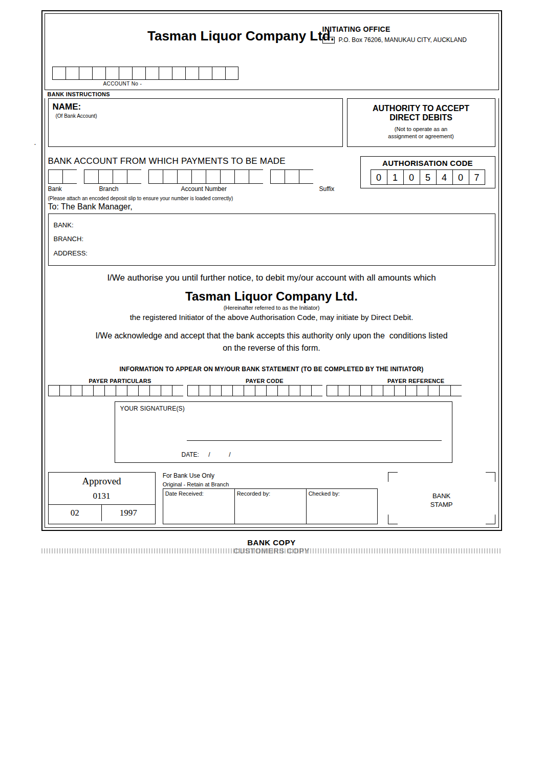.
Tasman Liquor Company Ltd.
INITIATING OFFICE
P.O. Box 76206, MANUKAU CITY, AUCKLAND
ACCOUNT No -
BANK INSTRUCTIONS
NAME:
(Of Bank Account)
AUTHORITY TO ACCEPT
DIRECT DEBITS
(Not to operate as an
assignment or agreement)
BANK ACCOUNT FROM WHICH PAYMENTS TO BE MADE
Bank
Branch
Account Number
Suffix
AUTHORISATION CODE
0
1
0
5
4
0
7
(Please attach an encoded deposit slip to ensure your number is loaded correctly)
To: The Bank Manager,
BANK:
BRANCH:
ADDRESS:
I/We authorise you until further notice, to debit my/our account with all amounts which
Tasman Liquor Company Ltd.
(Hereinafter referred to as the Initiator)
the registered Initiator of the above Authorisation Code, may initiate by Direct Debit.
I/We acknowledge and accept that the bank accepts this authority only upon the conditions listed
on the reverse of this form.
INFORMATION TO APPEAR ON MY/OUR BANK STATEMENT (TO BE COMPLETED BY THE INITIATOR)
PAYER PARTICULARS
PAYER CODE
PAYER REFERENCE
YOUR SIGNATURE(S)
DATE://
Approved
0131
02
1997
For Bank Use Only
Original - Retain at Branch
Date Received:
Recorded by:
Checked by:
BANK
STAMP
BANK COPY
CUSTOMERS COPY